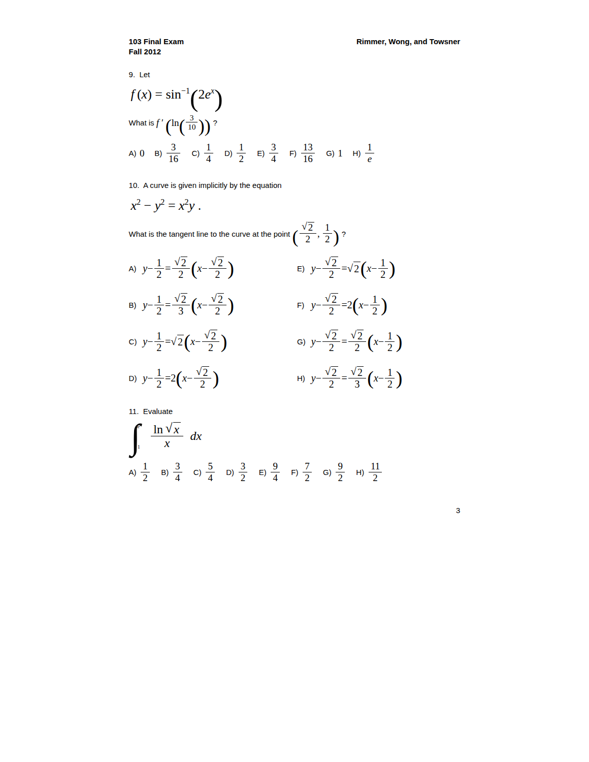103 Final Exam
Fall 2012
Rimmer, Wong, and Towsner
9. Let
f (x) = sin−1(2 ex)
What is f ′ (ln(310)) ?
A) 0 B) 316 C) 14 D) 12 E) 34 F) 1316 G) 1 H) 1 e
10. A curve is given implicitly by the equation
x2 − y2 = x2y .
What is the tangent line to the curve at the point (22, 12) ?
A) y − 12 = 22 (x − 22)
E) y − 22 = 2 (x − 12)
B) y − 12 = 23 (x − 22)
F) y − 22 = 2 (x − 12)
C) y − 12 = 2 (x − 22)
G) y − 22 = 22 (x − 12)
D) y − 12 = 2 (x − 22)
H) y − 22 = 23 (x − 12)
11. Evaluate
∫e31 ln x x   dx
A) 12 B) 34 C) 54 D) 32 E) 94 F) 72 G) 92 H) 112
3